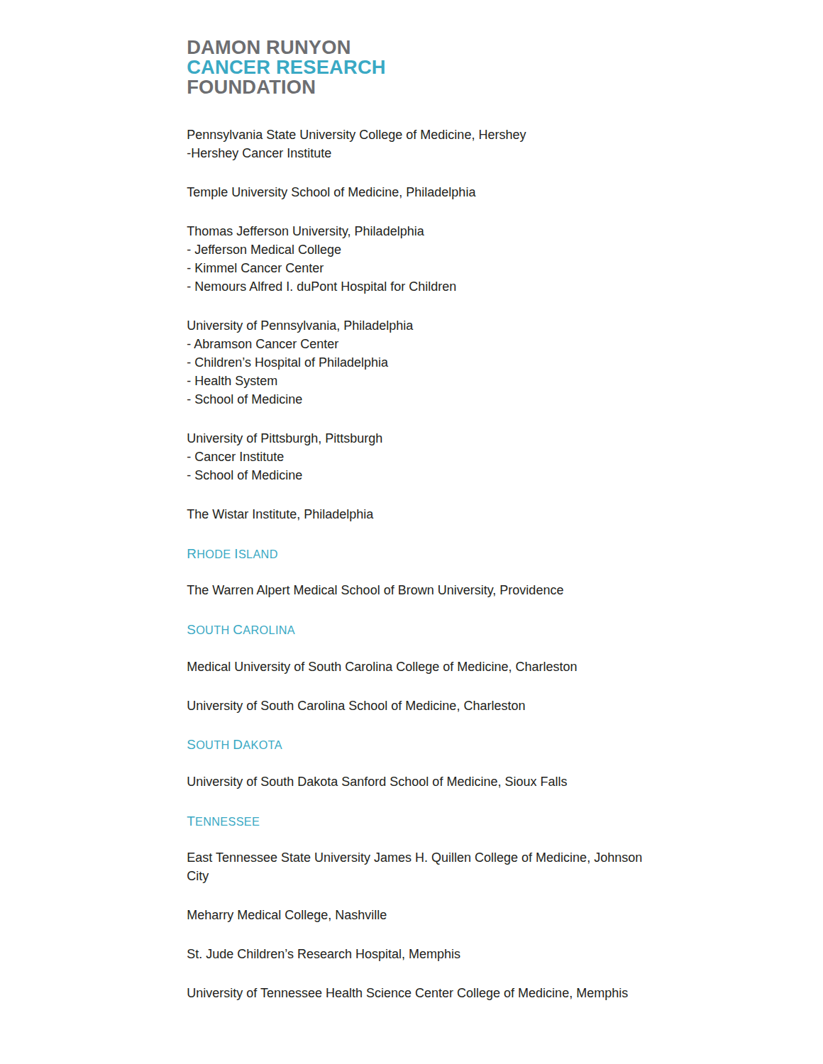Damon Runyon Cancer Research Foundation
Pennsylvania State University College of Medicine, Hershey
-Hershey Cancer Institute
Temple University School of Medicine, Philadelphia
Thomas Jefferson University, Philadelphia
- Jefferson Medical College
- Kimmel Cancer Center
- Nemours Alfred I. duPont Hospital for Children
University of Pennsylvania, Philadelphia
- Abramson Cancer Center
- Children’s Hospital of Philadelphia
- Health System
- School of Medicine
University of Pittsburgh, Pittsburgh
- Cancer Institute
- School of Medicine
The Wistar Institute, Philadelphia
Rhode Island
The Warren Alpert Medical School of Brown University, Providence
South Carolina
Medical University of South Carolina College of Medicine, Charleston
University of South Carolina School of Medicine, Charleston
South Dakota
University of South Dakota Sanford School of Medicine, Sioux Falls
Tennessee
East Tennessee State University James H. Quillen College of Medicine, Johnson City
Meharry Medical College, Nashville
St. Jude Children’s Research Hospital, Memphis
University of Tennessee Health Science Center College of Medicine, Memphis